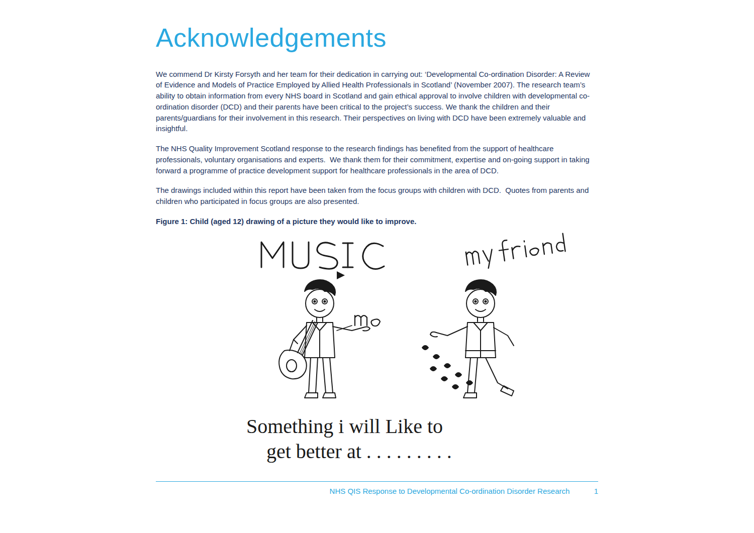Acknowledgements
We commend Dr Kirsty Forsyth and her team for their dedication in carrying out: ‘Developmental Co-ordination Disorder: A Review of Evidence and Models of Practice Employed by Allied Health Professionals in Scotland’ (November 2007). The research team’s ability to obtain information from every NHS board in Scotland and gain ethical approval to involve children with developmental co-ordination disorder (DCD) and their parents have been critical to the project’s success. We thank the children and their parents/guardians for their involvement in this research. Their perspectives on living with DCD have been extremely valuable and insightful.
The NHS Quality Improvement Scotland response to the research findings has benefited from the support of healthcare professionals, voluntary organisations and experts. We thank them for their commitment, expertise and on-going support in taking forward a programme of practice development support for healthcare professionals in the area of DCD.
The drawings included within this report have been taken from the focus groups with children with DCD. Quotes from parents and children who participated in focus groups are also presented.
Figure 1: Child (aged 12) drawing of a picture they would like to improve.
Something i will Like to get better at . . . . . . . . .
NHS QIS Response to Developmental Co-ordination Disorder Research 1